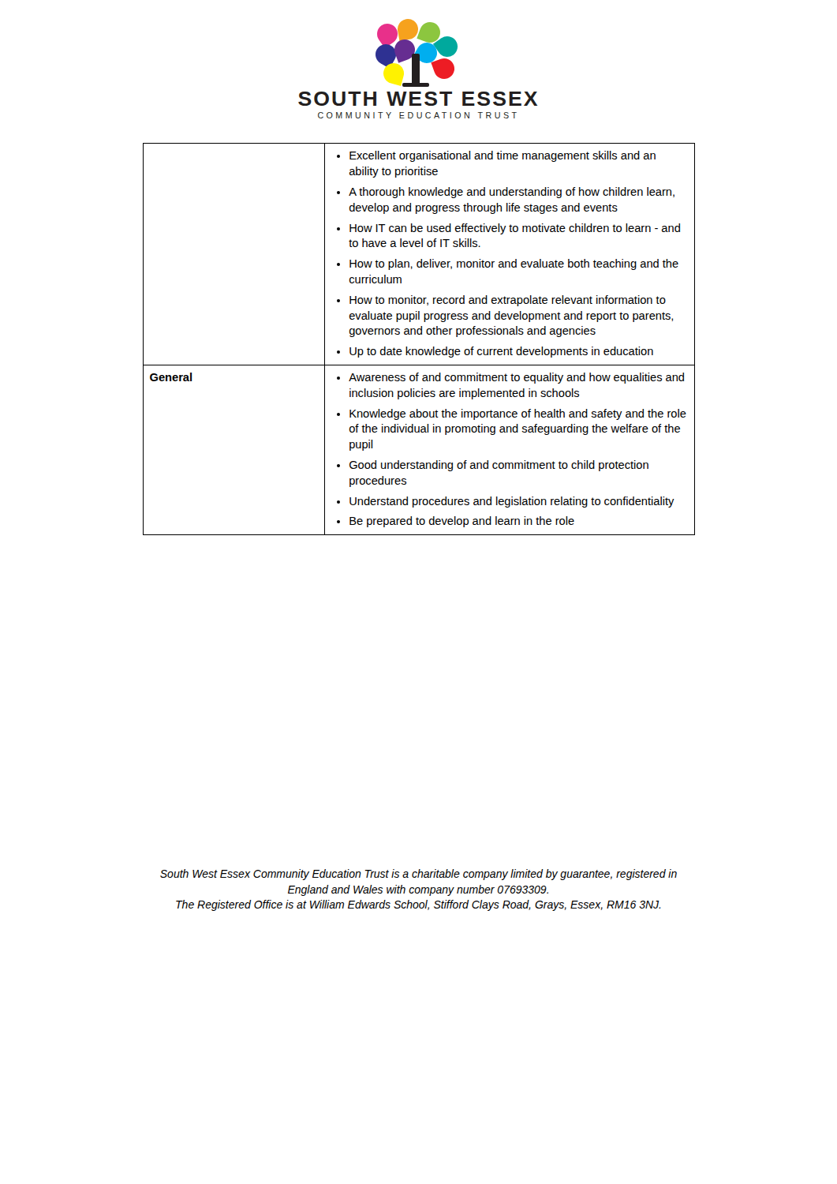SOUTH WEST ESSEX
COMMUNITY EDUCATION TRUST
| | Excellent organisational and time management skills and an ability to prioritise A thorough knowledge and understanding of how children learn, develop and progress through life stages and events How IT can be used effectively to motivate children to learn - and to have a level of IT skills. How to plan, deliver, monitor and evaluate both teaching and the curriculum How to monitor, record and extrapolate relevant information to evaluate pupil progress and development and report to parents, governors and other professionals and agencies Up to date knowledge of current developments in education |
| General | Awareness of and commitment to equality and how equalities and inclusion policies are implemented in schools Knowledge about the importance of health and safety and the role of the individual in promoting and safeguarding the welfare of the pupil Good understanding of and commitment to child protection procedures Understand procedures and legislation relating to confidentiality Be prepared to develop and learn in the role |
South West Essex Community Education Trust is a charitable company limited by guarantee, registered in England and Wales with company number 07693309.
The Registered Office is at William Edwards School, Stifford Clays Road, Grays, Essex, RM16 3NJ.